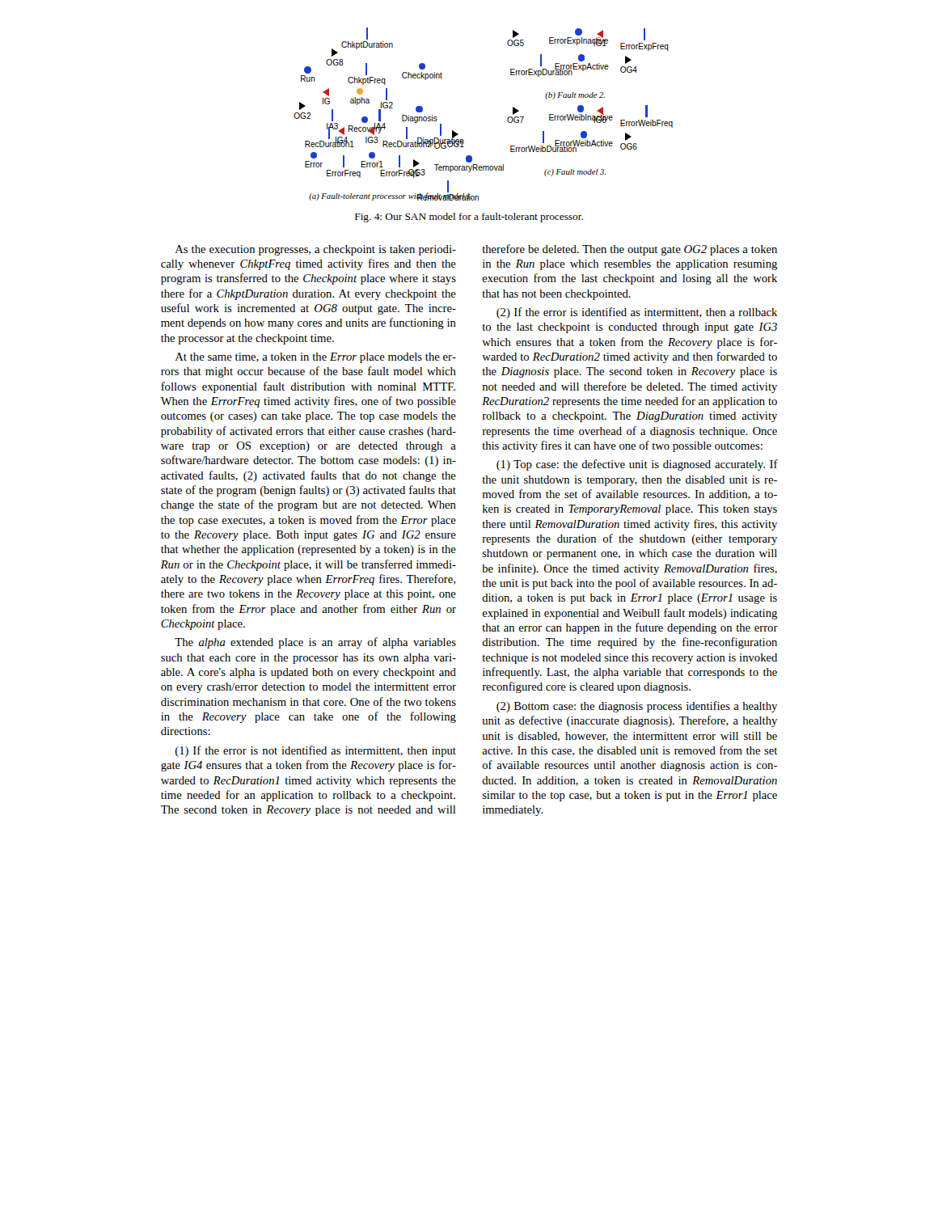ChkptDuration OG8 Run ChkptFreq Checkpoint alpha IG IG2 OG2 IA3 IA4 Recovery Diagnosis RecDuration1 IG4 IG3 RecDuration2 DiagDuration OG1 OG Error ErrorFreq Error1 ErrorFreq1 OG3 TemporaryRemoval RemovalDuration
(a) Fault-tolerant processor with fault model 1.
OG5 ErrorExpInactive IG1 ErrorExpFreq ErrorExpDuration ErrorExpActive OG4
(b) Fault mode 2.
OG7 ErrorWeibInactive IG6 ErrorWeibFreq ErrorWeibDuration ErrorWeibActive OG6
(c) Fault model 3.
Fig. 4: Our SAN model for a fault-tolerant processor.
As the execution progresses, a checkpoint is taken periodically whenever ChkptFreq timed activity fires and then the program is transferred to the Checkpoint place where it stays there for a ChkptDuration duration. At every checkpoint the useful work is incremented at OG8 output gate. The increment depends on how many cores and units are functioning in the processor at the checkpoint time.
At the same time, a token in the Error place models the errors that might occur because of the base fault model which follows exponential fault distribution with nominal MTTF. When the ErrorFreq timed activity fires, one of two possible outcomes (or cases) can take place. The top case models the probability of activated errors that either cause crashes (hardware trap or OS exception) or are detected through a software/hardware detector. The bottom case models: (1) inactivated faults, (2) activated faults that do not change the state of the program (benign faults) or (3) activated faults that change the state of the program but are not detected. When the top case executes, a token is moved from the Error place to the Recovery place. Both input gates IG and IG2 ensure that whether the application (represented by a token) is in the Run or in the Checkpoint place, it will be transferred immediately to the Recovery place when ErrorFreq fires. Therefore, there are two tokens in the Recovery place at this point, one token from the Error place and another from either Run or Checkpoint place.
The alpha extended place is an array of alpha variables such that each core in the processor has its own alpha variable. A core's alpha is updated both on every checkpoint and on every crash/error detection to model the intermittent error discrimination mechanism in that core. One of the two tokens in the Recovery place can take one of the following directions:
(1) If the error is not identified as intermittent, then input gate IG4 ensures that a token from the Recovery place is forwarded to RecDuration1 timed activity which represents the time needed for an application to rollback to a checkpoint. The second token in Recovery place is not needed and will therefore be deleted. Then the output gate OG2 places a token in the Run place which resembles the application resuming execution from the last checkpoint and losing all the work that has not been checkpointed.
(2) If the error is identified as intermittent, then a rollback to the last checkpoint is conducted through input gate IG3 which ensures that a token from the Recovery place is forwarded to RecDuration2 timed activity and then forwarded to the Diagnosis place. The second token in Recovery place is not needed and will therefore be deleted. The timed activity RecDuration2 represents the time needed for an application to rollback to a checkpoint. The DiagDuration timed activity represents the time overhead of a diagnosis technique. Once this activity fires it can have one of two possible outcomes:
(1) Top case: the defective unit is diagnosed accurately. If the unit shutdown is temporary, then the disabled unit is removed from the set of available resources. In addition, a token is created in TemporaryRemoval place. This token stays there until RemovalDuration timed activity fires, this activity represents the duration of the shutdown (either temporary shutdown or permanent one, in which case the duration will be infinite). Once the timed activity RemovalDuration fires, the unit is put back into the pool of available resources. In addition, a token is put back in Error1 place (Error1 usage is explained in exponential and Weibull fault models) indicating that an error can happen in the future depending on the error distribution. The time required by the fine-reconfiguration technique is not modeled since this recovery action is invoked infrequently. Last, the alpha variable that corresponds to the reconfigured core is cleared upon diagnosis.
(2) Bottom case: the diagnosis process identifies a healthy unit as defective (inaccurate diagnosis). Therefore, a healthy unit is disabled, however, the intermittent error will still be active. In this case, the disabled unit is removed from the set of available resources until another diagnosis action is conducted. In addition, a token is created in RemovalDuration similar to the top case, but a token is put in the Error1 place immediately.